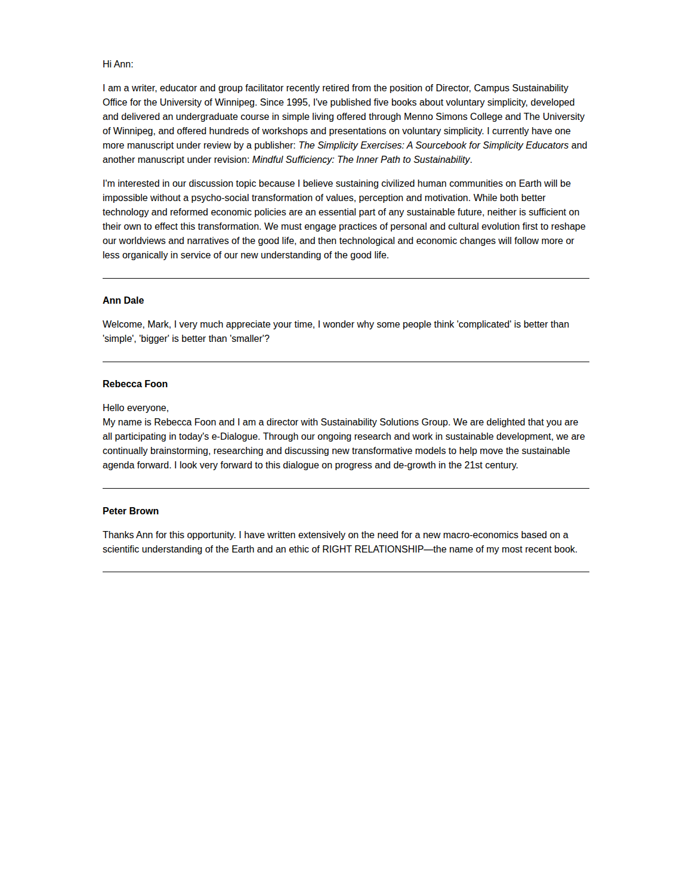Hi Ann:
I am a writer, educator and group facilitator recently retired from the position of Director, Campus Sustainability Office for the University of Winnipeg. Since 1995, I've published five books about voluntary simplicity, developed and delivered an undergraduate course in simple living offered through Menno Simons College and The University of Winnipeg, and offered hundreds of workshops and presentations on voluntary simplicity. I currently have one more manuscript under review by a publisher: The Simplicity Exercises: A Sourcebook for Simplicity Educators and another manuscript under revision: Mindful Sufficiency: The Inner Path to Sustainability.
I'm interested in our discussion topic because I believe sustaining civilized human communities on Earth will be impossible without a psycho-social transformation of values, perception and motivation. While both better technology and reformed economic policies are an essential part of any sustainable future, neither is sufficient on their own to effect this transformation. We must engage practices of personal and cultural evolution first to reshape our worldviews and narratives of the good life, and then technological and economic changes will follow more or less organically in service of our new understanding of the good life.
Ann Dale
Welcome, Mark, I very much appreciate your time, I wonder why some people think 'complicated' is better than 'simple', 'bigger' is better than 'smaller'?
Rebecca Foon
Hello everyone,
My name is Rebecca Foon and I am a director with Sustainability Solutions Group. We are delighted that you are all participating in today's e-Dialogue. Through our ongoing research and work in sustainable development, we are continually brainstorming, researching and discussing new transformative models to help move the sustainable agenda forward. I look very forward to this dialogue on progress and de-growth in the 21st century.
Peter Brown
Thanks Ann for this opportunity. I have written extensively on the need for a new macro-economics based on a scientific understanding of the Earth and an ethic of RIGHT RELATIONSHIP—the name of my most recent book.